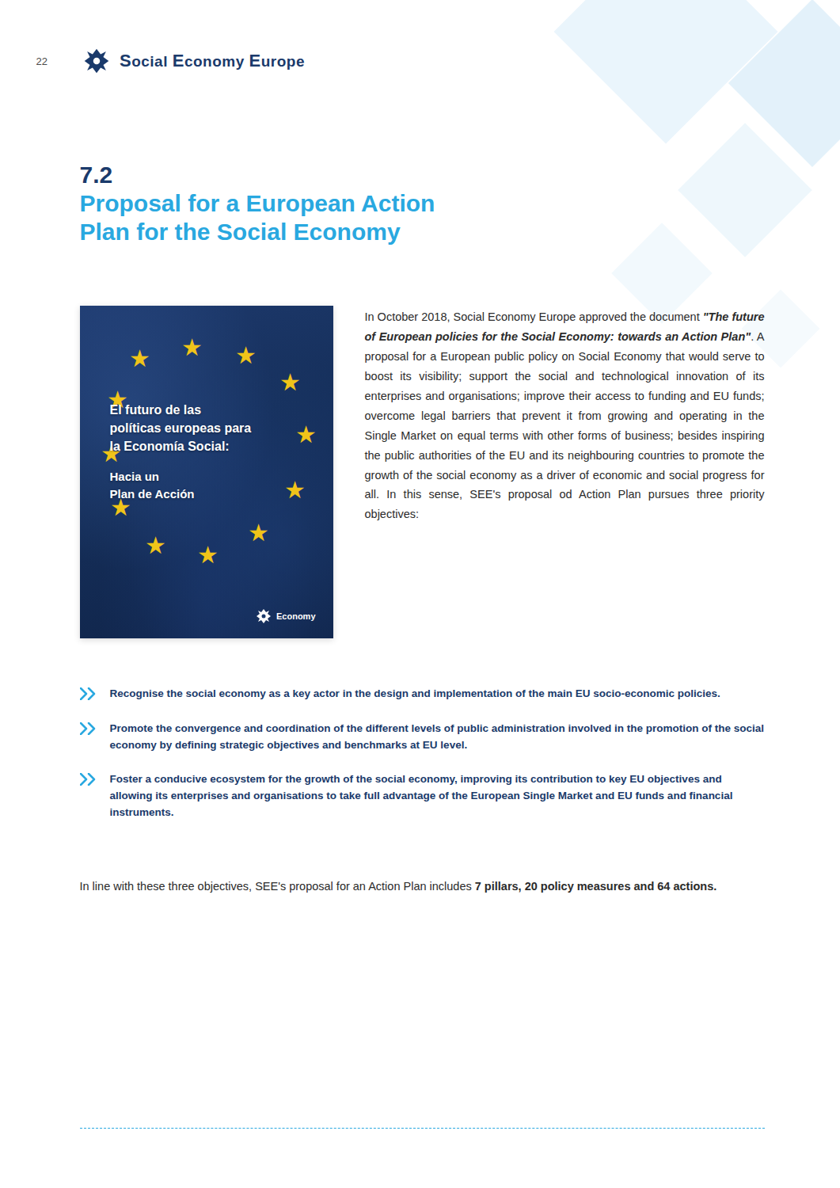22
Social Economy Europe
7.2
Proposal for a European Action
Plan for the Social Economy
★ ★ ★ ★ ★ ★ ★ ★ ★ ★ ★ ★
El futuro de las
políticas europeas para
la Economía Social:
Hacia un
Plan de Acción
Economy
In October 2018, Social Economy Europe approved the document "The future of European policies for the Social Economy: towards an Action Plan". A proposal for a European public policy on Social Economy that would serve to boost its visibility; support the social and technological innovation of its enterprises and organisations; improve their access to funding and EU funds; overcome legal barriers that prevent it from growing and operating in the Single Market on equal terms with other forms of business; besides inspiring the public authorities of the EU and its neighbouring countries to promote the growth of the social economy as a driver of economic and social progress for all. In this sense, SEE's proposal od Action Plan pursues three priority objectives:
Recognise the social economy as a key actor in the design and implementation of the main EU socio-economic policies.
Promote the convergence and coordination of the different levels of public administration involved in the promotion of the social economy by defining strategic objectives and benchmarks at EU level.
Foster a conducive ecosystem for the growth of the social economy, improving its contribution to key EU objectives and allowing its enterprises and organisations to take full advantage of the European Single Market and EU funds and financial instruments.
In line with these three objectives, SEE's proposal for an Action Plan includes 7 pillars, 20 policy measures and 64 actions.